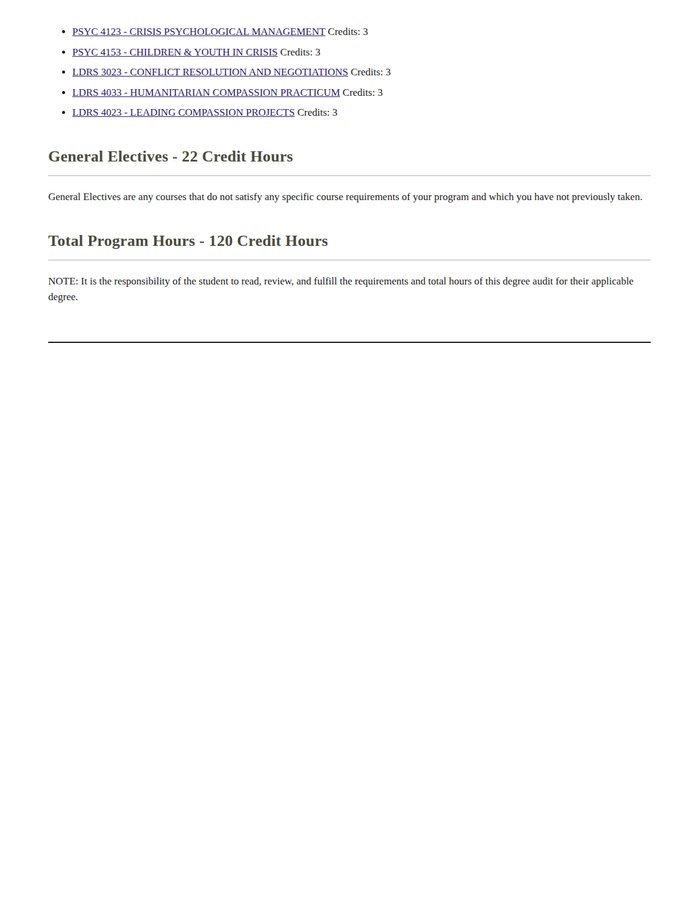PSYC 4123 - CRISIS PSYCHOLOGICAL MANAGEMENT Credits: 3
PSYC 4153 - CHILDREN & YOUTH IN CRISIS Credits: 3
LDRS 3023 - CONFLICT RESOLUTION AND NEGOTIATIONS Credits: 3
LDRS 4033 - HUMANITARIAN COMPASSION PRACTICUM Credits: 3
LDRS 4023 - LEADING COMPASSION PROJECTS Credits: 3
General Electives - 22 Credit Hours
General Electives are any courses that do not satisfy any specific course requirements of your program and which you have not previously taken.
Total Program Hours - 120 Credit Hours
NOTE: It is the responsibility of the student to read, review, and fulfill the requirements and total hours of this degree audit for their applicable degree.